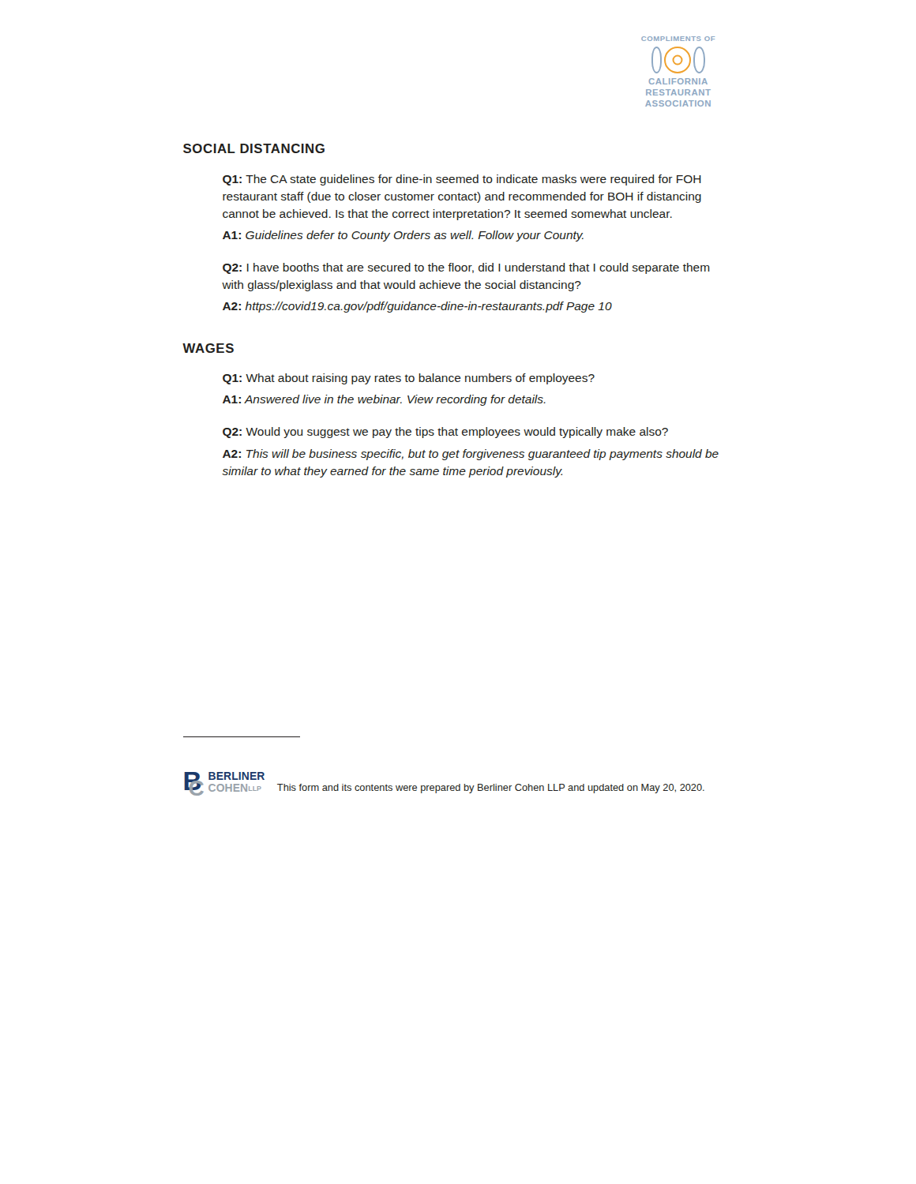Compliments of
California
Restaurant
Association
Social Distancing
Q1: The CA state guidelines for dine-in seemed to indicate masks were required for FOH restaurant staff (due to closer customer contact) and recommended for BOH if distancing cannot be achieved. Is that the correct interpretation? It seemed somewhat unclear.
A1: Guidelines defer to County Orders as well. Follow your County.
Q2: I have booths that are secured to the floor, did I understand that I could separate them with glass/plexiglass and that would achieve the social distancing?
A2: https://covid19.ca.gov/pdf/guidance-dine-in-restaurants.pdf Page 10
Wages
Q1: What about raising pay rates to balance numbers of employees?
A1: Answered live in the webinar. View recording for details.
Q2: Would you suggest we pay the tips that employees would typically make also?
A2: This will be business specific, but to get forgiveness guaranteed tip payments should be similar to what they earned for the same time period previously.
B C
BERLINER COHENLLP
This form and its contents were prepared by Berliner Cohen LLP and updated on May 20, 2020.